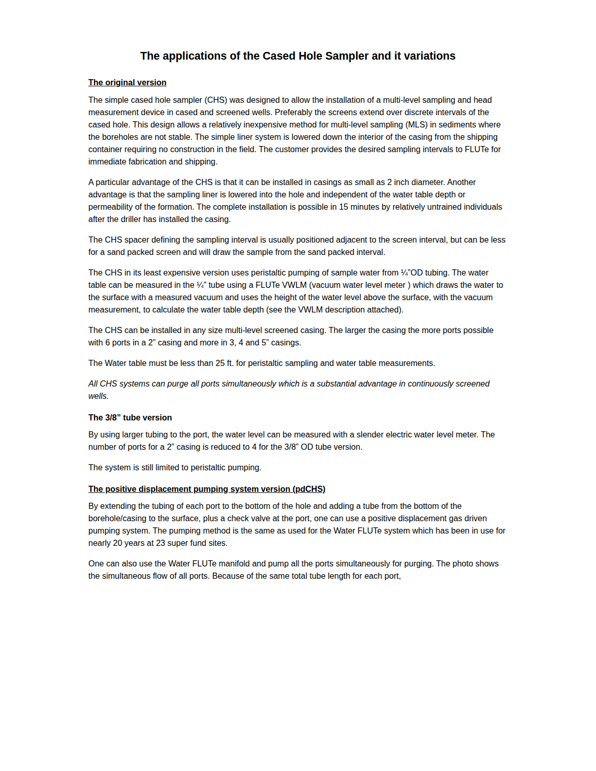The applications of the Cased Hole Sampler and it variations
The original version
The simple cased hole sampler (CHS) was designed to allow the installation of a multi-level sampling and head measurement device in cased and screened wells. Preferably the screens extend over discrete intervals of the cased hole. This design allows a relatively inexpensive method for multi-level sampling (MLS) in sediments where the boreholes are not stable. The simple liner system is lowered down the interior of the casing from the shipping container requiring no construction in the field. The customer provides the desired sampling intervals to FLUTe for immediate fabrication and shipping.
A particular advantage of the CHS is that it can be installed in casings as small as 2 inch diameter. Another advantage is that the sampling liner is lowered into the hole and independent of the water table depth or permeability of the formation. The complete installation is possible in 15 minutes by relatively untrained individuals after the driller has installed the casing.
The CHS spacer defining the sampling interval is usually positioned adjacent to the screen interval, but can be less for a sand packed screen and will draw the sample from the sand packed interval.
The CHS in its least expensive version uses peristaltic pumping of sample water from ¼”OD tubing. The water table can be measured in the ¼” tube using a FLUTe VWLM (vacuum water level meter ) which draws the water to the surface with a measured vacuum and uses the height of the water level above the surface, with the vacuum measurement, to calculate the water table depth (see the VWLM description attached).
The CHS can be installed in any size multi-level screened casing. The larger the casing the more ports possible with 6 ports in a 2” casing and more in 3, 4 and 5” casings.
The Water table must be less than 25 ft. for peristaltic sampling and water table measurements.
All CHS systems can purge all ports simultaneously which is a substantial advantage in continuously screened wells.
The 3/8” tube version
By using larger tubing to the port, the water level can be measured with a slender electric water level meter. The number of ports for a 2” casing is reduced to 4 for the 3/8” OD tube version.
The system is still limited to peristaltic pumping.
The positive displacement pumping system version (pdCHS)
By extending the tubing of each port to the bottom of the hole and adding a tube from the bottom of the borehole/casing to the surface, plus a check valve at the port, one can use a positive displacement gas driven pumping system. The pumping method is the same as used for the Water FLUTe system which has been in use for nearly 20 years at 23 super fund sites.
One can also use the Water FLUTe manifold and pump all the ports simultaneously for purging. The photo shows the simultaneous flow of all ports. Because of the same total tube length for each port,